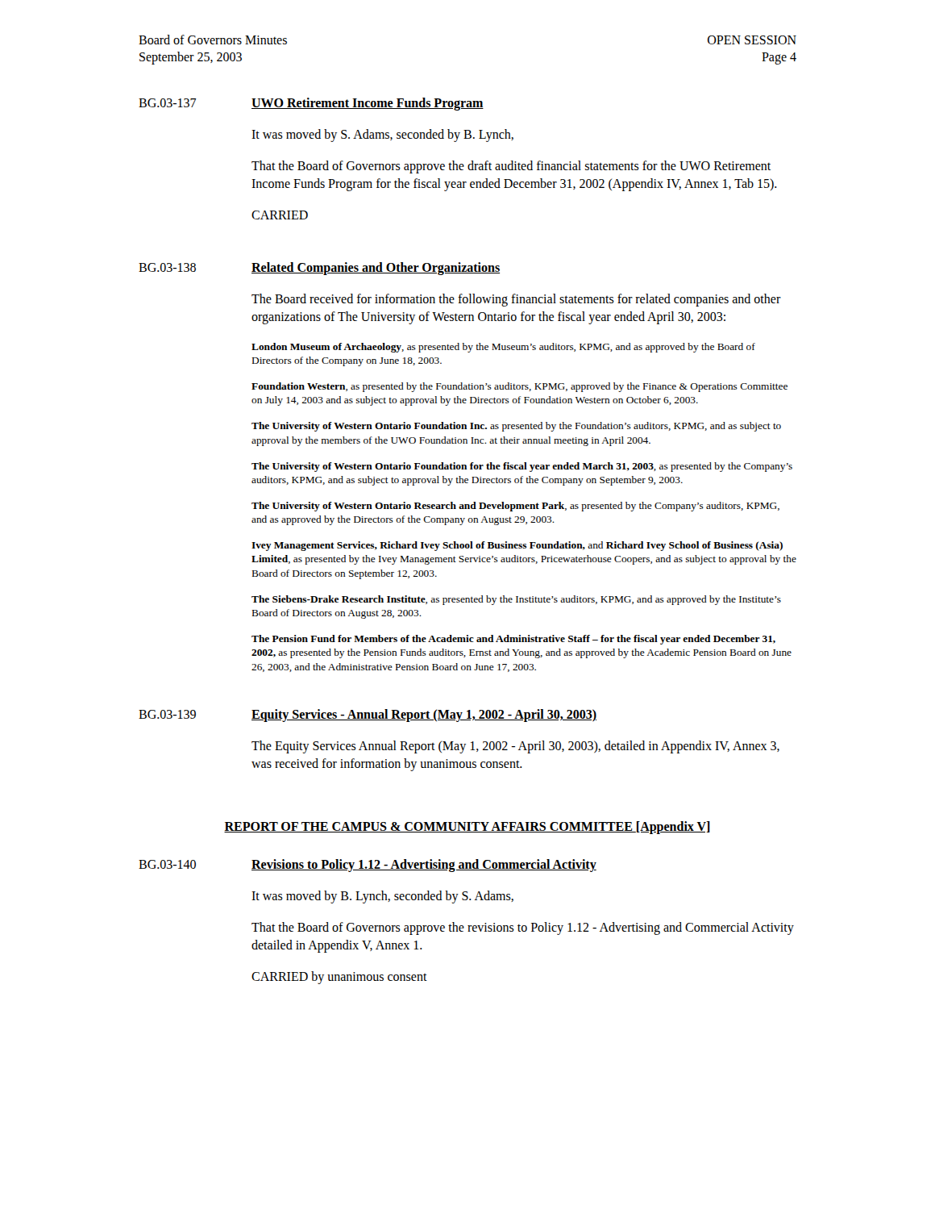Board of Governors Minutes
September 25, 2003
OPEN SESSION
Page 4
BG.03-137
UWO Retirement Income Funds Program
It was moved by S. Adams, seconded by B. Lynch,
That the Board of Governors approve the draft audited financial statements for the UWO Retirement Income Funds Program for the fiscal year ended December 31, 2002 (Appendix IV, Annex 1, Tab 15).
CARRIED
BG.03-138
Related Companies and Other Organizations
The Board received for information the following financial statements for related companies and other organizations of The University of Western Ontario for the fiscal year ended April 30, 2003:
London Museum of Archaeology, as presented by the Museum’s auditors, KPMG, and as approved by the Board of Directors of the Company on June 18, 2003.
Foundation Western, as presented by the Foundation’s auditors, KPMG, approved by the Finance & Operations Committee on July 14, 2003 and as subject to approval by the Directors of Foundation Western on October 6, 2003.
The University of Western Ontario Foundation Inc. as presented by the Foundation’s auditors, KPMG, and as subject to approval by the members of the UWO Foundation Inc. at their annual meeting in April 2004.
The University of Western Ontario Foundation for the fiscal year ended March 31, 2003, as presented by the Company’s auditors, KPMG, and as subject to approval by the Directors of the Company on September 9, 2003.
The University of Western Ontario Research and Development Park, as presented by the Company’s auditors, KPMG, and as approved by the Directors of the Company on August 29, 2003.
Ivey Management Services, Richard Ivey School of Business Foundation, and Richard Ivey School of Business (Asia) Limited, as presented by the Ivey Management Service’s auditors, Pricewaterhouse Coopers, and as subject to approval by the Board of Directors on September 12, 2003.
The Siebens-Drake Research Institute, as presented by the Institute’s auditors, KPMG, and as approved by the Institute’s Board of Directors on August 28, 2003.
The Pension Fund for Members of the Academic and Administrative Staff – for the fiscal year ended December 31, 2002, as presented by the Pension Funds auditors, Ernst and Young, and as approved by the Academic Pension Board on June 26, 2003, and the Administrative Pension Board on June 17, 2003.
BG.03-139
Equity Services - Annual Report (May 1, 2002 - April 30, 2003)
The Equity Services Annual Report (May 1, 2002 - April 30, 2003), detailed in Appendix IV, Annex 3, was received for information by unanimous consent.
REPORT OF THE CAMPUS & COMMUNITY AFFAIRS COMMITTEE [Appendix V]
BG.03-140
Revisions to Policy 1.12 - Advertising and Commercial Activity
It was moved by B. Lynch, seconded by S. Adams,
That the Board of Governors approve the revisions to Policy 1.12 - Advertising and Commercial Activity detailed in Appendix V, Annex 1.
CARRIED by unanimous consent